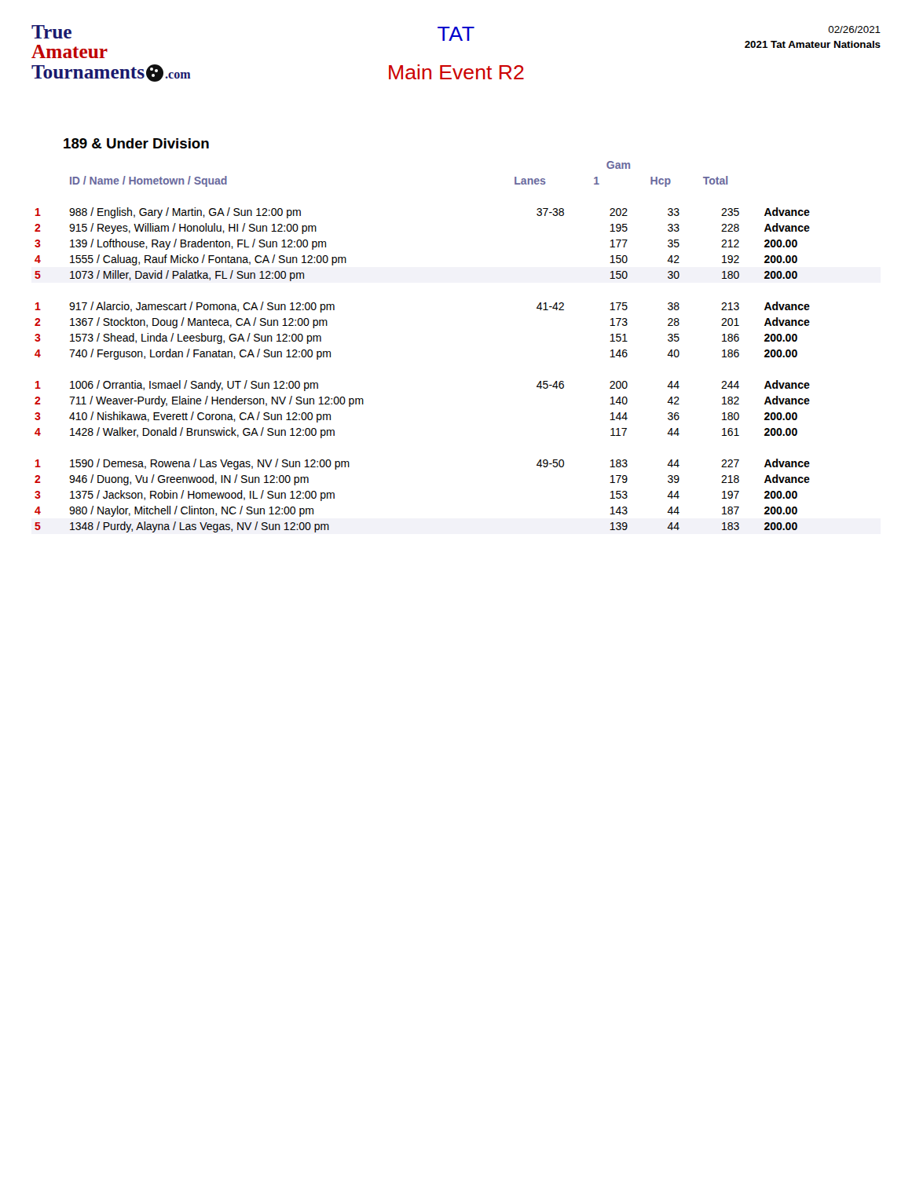True
Amateur
Tournaments .com
TAT
Main Event R2
02/26/2021
2021 Tat Amateur Nationals
189 & Under Division
| | | | Gam | | | |
| --- | --- | --- | --- | --- | --- | --- |
| | ID / Name / Hometown / Squad | Lanes | 1 | Hcp | Total | |
| 1 | 988 / English, Gary / Martin, GA / Sun 12:00 pm | 37-38 | 202 | 33 | 235 | Advance |
| 2 | 915 / Reyes, William / Honolulu, HI / Sun 12:00 pm | | 195 | 33 | 228 | Advance |
| 3 | 139 / Lofthouse, Ray / Bradenton, FL / Sun 12:00 pm | | 177 | 35 | 212 | 200.00 |
| 4 | 1555 / Caluag, Rauf Micko / Fontana, CA / Sun 12:00 pm | | 150 | 42 | 192 | 200.00 |
| 5 | 1073 / Miller, David / Palatka, FL / Sun 12:00 pm | | 150 | 30 | 180 | 200.00 |
| 1 | 917 / Alarcio, Jamescart / Pomona, CA / Sun 12:00 pm | 41-42 | 175 | 38 | 213 | Advance |
| 2 | 1367 / Stockton, Doug / Manteca, CA / Sun 12:00 pm | | 173 | 28 | 201 | Advance |
| 3 | 1573 / Shead, Linda / Leesburg, GA / Sun 12:00 pm | | 151 | 35 | 186 | 200.00 |
| 4 | 740 / Ferguson, Lordan / Fanatan, CA / Sun 12:00 pm | | 146 | 40 | 186 | 200.00 |
| 1 | 1006 / Orrantia, Ismael / Sandy, UT / Sun 12:00 pm | 45-46 | 200 | 44 | 244 | Advance |
| 2 | 711 / Weaver-Purdy, Elaine / Henderson, NV / Sun 12:00 pm | | 140 | 42 | 182 | Advance |
| 3 | 410 / Nishikawa, Everett / Corona, CA / Sun 12:00 pm | | 144 | 36 | 180 | 200.00 |
| 4 | 1428 / Walker, Donald / Brunswick, GA / Sun 12:00 pm | | 117 | 44 | 161 | 200.00 |
| 1 | 1590 / Demesa, Rowena / Las Vegas, NV / Sun 12:00 pm | 49-50 | 183 | 44 | 227 | Advance |
| 2 | 946 / Duong, Vu / Greenwood, IN / Sun 12:00 pm | | 179 | 39 | 218 | Advance |
| 3 | 1375 / Jackson, Robin / Homewood, IL / Sun 12:00 pm | | 153 | 44 | 197 | 200.00 |
| 4 | 980 / Naylor, Mitchell / Clinton, NC / Sun 12:00 pm | | 143 | 44 | 187 | 200.00 |
| 5 | 1348 / Purdy, Alayna / Las Vegas, NV / Sun 12:00 pm | | 139 | 44 | 183 | 200.00 |